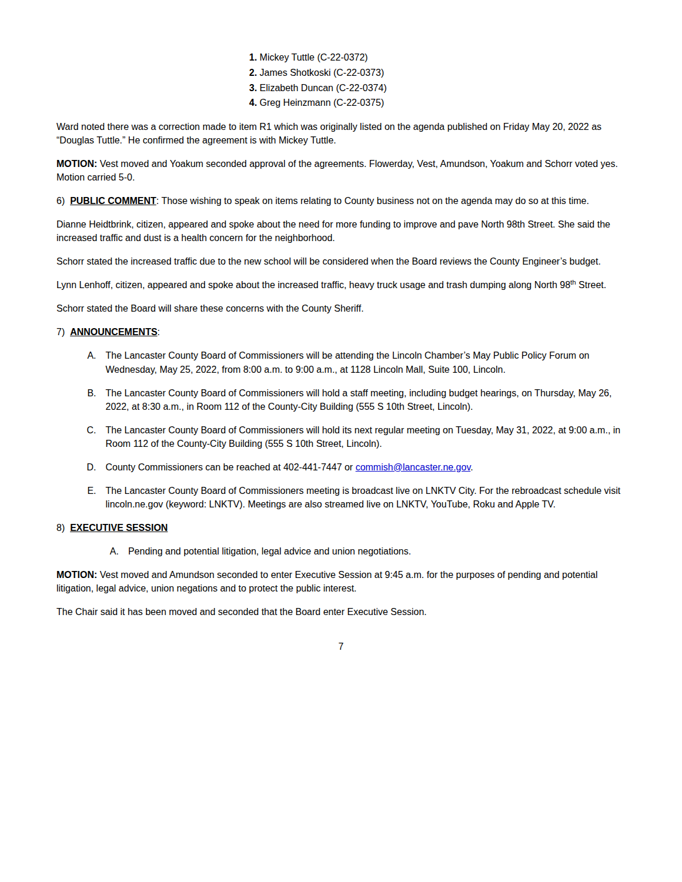Mickey Tuttle (C-22-0372)
James Shotkoski (C-22-0373)
Elizabeth Duncan (C-22-0374)
Greg Heinzmann (C-22-0375)
Ward noted there was a correction made to item R1 which was originally listed on the agenda published on Friday May 20, 2022 as “Douglas Tuttle.” He confirmed the agreement is with Mickey Tuttle.
MOTION: Vest moved and Yoakum seconded approval of the agreements. Flowerday, Vest, Amundson, Yoakum and Schorr voted yes. Motion carried 5-0.
6) PUBLIC COMMENT: Those wishing to speak on items relating to County business not on the agenda may do so at this time.
Dianne Heidtbrink, citizen, appeared and spoke about the need for more funding to improve and pave North 98th Street. She said the increased traffic and dust is a health concern for the neighborhood.
Schorr stated the increased traffic due to the new school will be considered when the Board reviews the County Engineer’s budget.
Lynn Lenhoff, citizen, appeared and spoke about the increased traffic, heavy truck usage and trash dumping along North 98th Street.
Schorr stated the Board will share these concerns with the County Sheriff.
7) ANNOUNCEMENTS:
The Lancaster County Board of Commissioners will be attending the Lincoln Chamber’s May Public Policy Forum on Wednesday, May 25, 2022, from 8:00 a.m. to 9:00 a.m., at 1128 Lincoln Mall, Suite 100, Lincoln.
The Lancaster County Board of Commissioners will hold a staff meeting, including budget hearings, on Thursday, May 26, 2022, at 8:30 a.m., in Room 112 of the County-City Building (555 S 10th Street, Lincoln).
The Lancaster County Board of Commissioners will hold its next regular meeting on Tuesday, May 31, 2022, at 9:00 a.m., in Room 112 of the County-City Building (555 S 10th Street, Lincoln).
County Commissioners can be reached at 402-441-7447 or commish@lancaster.ne.gov.
The Lancaster County Board of Commissioners meeting is broadcast live on LNKTV City. For the rebroadcast schedule visit lincoln.ne.gov (keyword: LNKTV). Meetings are also streamed live on LNKTV, YouTube, Roku and Apple TV.
8) EXECUTIVE SESSION
Pending and potential litigation, legal advice and union negotiations.
MOTION: Vest moved and Amundson seconded to enter Executive Session at 9:45 a.m. for the purposes of pending and potential litigation, legal advice, union negations and to protect the public interest.
The Chair said it has been moved and seconded that the Board enter Executive Session.
7